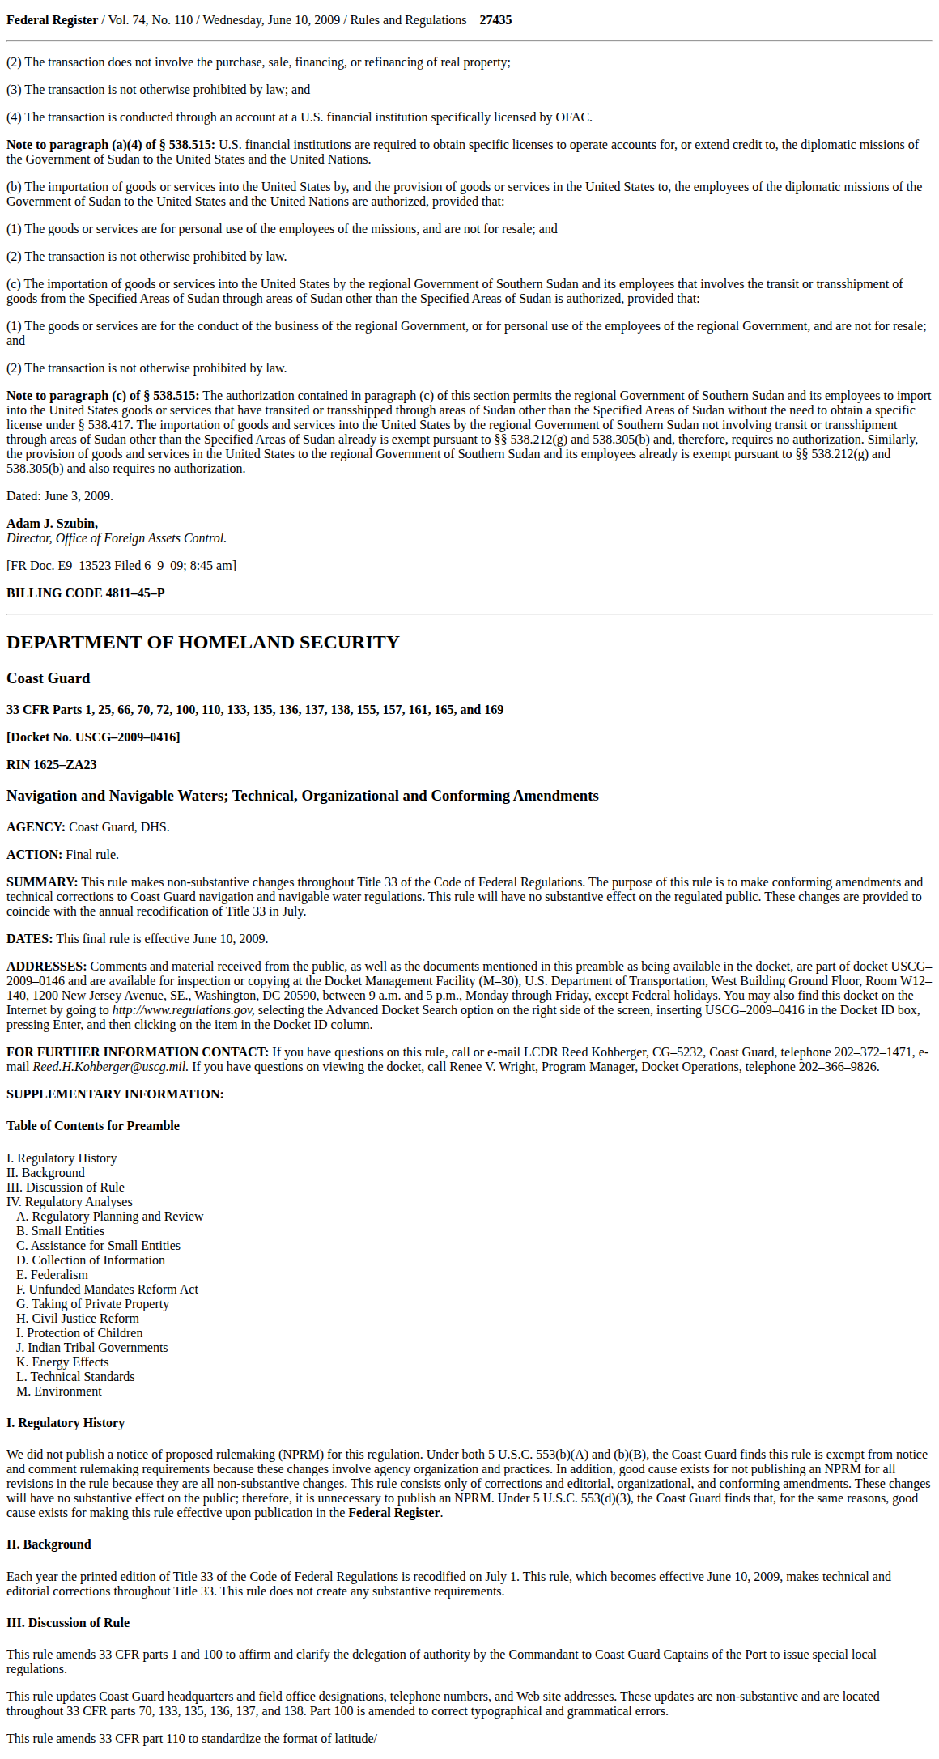Federal Register / Vol. 74, No. 110 / Wednesday, June 10, 2009 / Rules and Regulations 27435
(2) The transaction does not involve the purchase, sale, financing, or refinancing of real property;
(3) The transaction is not otherwise prohibited by law; and
(4) The transaction is conducted through an account at a U.S. financial institution specifically licensed by OFAC.
Note to paragraph (a)(4) of § 538.515: U.S. financial institutions are required to obtain specific licenses to operate accounts for, or extend credit to, the diplomatic missions of the Government of Sudan to the United States and the United Nations.
(b) The importation of goods or services into the United States by, and the provision of goods or services in the United States to, the employees of the diplomatic missions of the Government of Sudan to the United States and the United Nations are authorized, provided that:
(1) The goods or services are for personal use of the employees of the missions, and are not for resale; and
(2) The transaction is not otherwise prohibited by law.
(c) The importation of goods or services into the United States by the regional Government of Southern Sudan and its employees that involves the transit or transshipment of goods from the Specified Areas of Sudan through areas of Sudan other than the Specified Areas of Sudan is authorized, provided that:
(1) The goods or services are for the conduct of the business of the regional Government, or for personal use of the employees of the regional Government, and are not for resale; and
(2) The transaction is not otherwise prohibited by law.
Note to paragraph (c) of § 538.515: The authorization contained in paragraph (c) of this section permits the regional Government of Southern Sudan and its employees to import into the United States goods or services that have transited or transshipped through areas of Sudan other than the Specified Areas of Sudan without the need to obtain a specific license under § 538.417. The importation of goods and services into the United States by the regional Government of Southern Sudan not involving transit or transshipment through areas of Sudan other than the Specified Areas of Sudan already is exempt pursuant to §§ 538.212(g) and 538.305(b) and, therefore, requires no authorization. Similarly, the provision of goods and services in the United States to the regional Government of Southern Sudan and its employees already is exempt pursuant to §§ 538.212(g) and 538.305(b) and also requires no authorization.
Dated: June 3, 2009.
Adam J. Szubin,
Director, Office of Foreign Assets Control.
[FR Doc. E9–13523 Filed 6–9–09; 8:45 am]
BILLING CODE 4811–45–P
DEPARTMENT OF HOMELAND SECURITY
Coast Guard
33 CFR Parts 1, 25, 66, 70, 72, 100, 110, 133, 135, 136, 137, 138, 155, 157, 161, 165, and 169
[Docket No. USCG–2009–0416]
RIN 1625–ZA23
Navigation and Navigable Waters; Technical, Organizational and Conforming Amendments
AGENCY: Coast Guard, DHS.
ACTION: Final rule.
SUMMARY: This rule makes non-substantive changes throughout Title 33 of the Code of Federal Regulations. The purpose of this rule is to make conforming amendments and technical corrections to Coast Guard navigation and navigable water regulations. This rule will have no substantive effect on the regulated public. These changes are provided to coincide with the annual recodification of Title 33 in July.
DATES: This final rule is effective June 10, 2009.
ADDRESSES: Comments and material received from the public, as well as the documents mentioned in this preamble as being available in the docket, are part of docket USCG–2009–0146 and are available for inspection or copying at the Docket Management Facility (M–30), U.S. Department of Transportation, West Building Ground Floor, Room W12–140, 1200 New Jersey Avenue, SE., Washington, DC 20590, between 9 a.m. and 5 p.m., Monday through Friday, except Federal holidays. You may also find this docket on the Internet by going to http://www.regulations.gov, selecting the Advanced Docket Search option on the right side of the screen, inserting USCG–2009–0416 in the Docket ID box, pressing Enter, and then clicking on the item in the Docket ID column.
FOR FURTHER INFORMATION CONTACT: If you have questions on this rule, call or e-mail LCDR Reed Kohberger, CG–5232, Coast Guard, telephone 202–372–1471, e-mail Reed.H.Kohberger@uscg.mil. If you have questions on viewing the docket, call Renee V. Wright, Program Manager, Docket Operations, telephone 202–366–9826.
SUPPLEMENTARY INFORMATION:
Table of Contents for Preamble
I. Regulatory History
II. Background
III. Discussion of Rule
IV. Regulatory Analyses
A. Regulatory Planning and Review
B. Small Entities
C. Assistance for Small Entities
D. Collection of Information
E. Federalism
F. Unfunded Mandates Reform Act
G. Taking of Private Property
H. Civil Justice Reform
I. Protection of Children
J. Indian Tribal Governments
K. Energy Effects
L. Technical Standards
M. Environment
I. Regulatory History
We did not publish a notice of proposed rulemaking (NPRM) for this regulation. Under both 5 U.S.C. 553(b)(A) and (b)(B), the Coast Guard finds this rule is exempt from notice and comment rulemaking requirements because these changes involve agency organization and practices. In addition, good cause exists for not publishing an NPRM for all revisions in the rule because they are all non-substantive changes. This rule consists only of corrections and editorial, organizational, and conforming amendments. These changes will have no substantive effect on the public; therefore, it is unnecessary to publish an NPRM. Under 5 U.S.C. 553(d)(3), the Coast Guard finds that, for the same reasons, good cause exists for making this rule effective upon publication in the Federal Register.
II. Background
Each year the printed edition of Title 33 of the Code of Federal Regulations is recodified on July 1. This rule, which becomes effective June 10, 2009, makes technical and editorial corrections throughout Title 33. This rule does not create any substantive requirements.
III. Discussion of Rule
This rule amends 33 CFR parts 1 and 100 to affirm and clarify the delegation of authority by the Commandant to Coast Guard Captains of the Port to issue special local regulations.
This rule updates Coast Guard headquarters and field office designations, telephone numbers, and Web site addresses. These updates are non-substantive and are located throughout 33 CFR parts 70, 133, 135, 136, 137, and 138. Part 100 is amended to correct typographical and grammatical errors.
This rule amends 33 CFR part 110 to standardize the format of latitude/